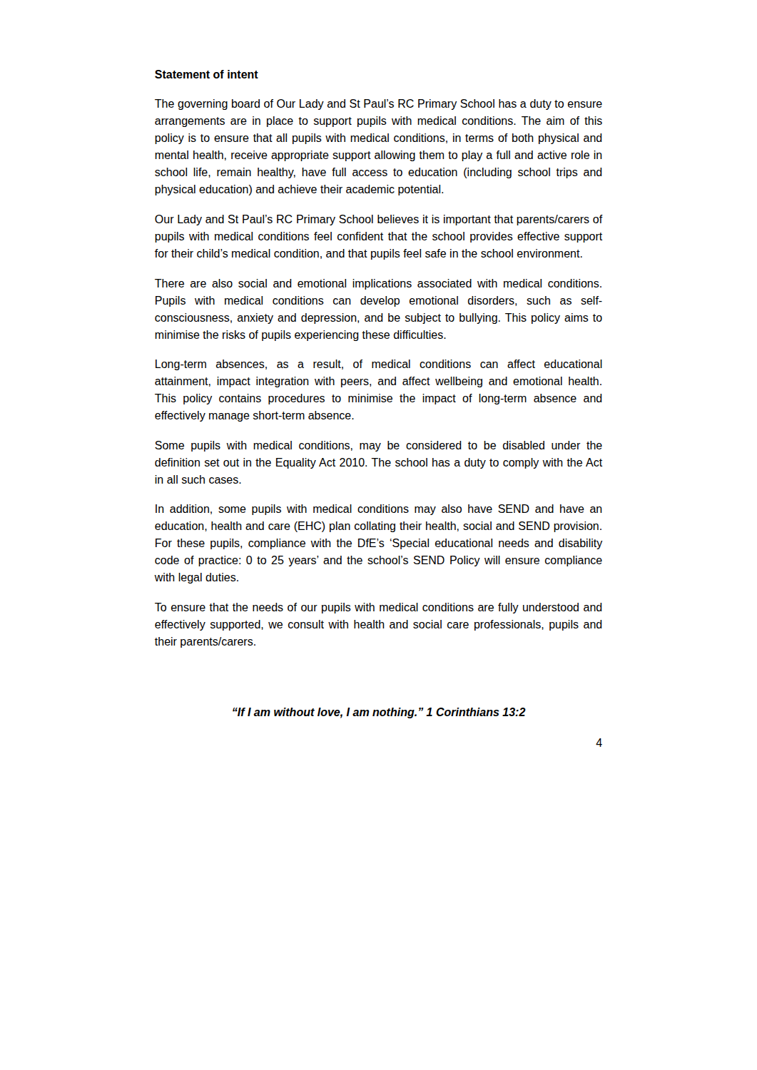Statement of intent
The governing board of Our Lady and St Paul’s RC Primary School has a duty to ensure arrangements are in place to support pupils with medical conditions. The aim of this policy is to ensure that all pupils with medical conditions, in terms of both physical and mental health, receive appropriate support allowing them to play a full and active role in school life, remain healthy, have full access to education (including school trips and physical education) and achieve their academic potential.
Our Lady and St Paul’s RC Primary School believes it is important that parents/carers of pupils with medical conditions feel confident that the school provides effective support for their child’s medical condition, and that pupils feel safe in the school environment.
There are also social and emotional implications associated with medical conditions. Pupils with medical conditions can develop emotional disorders, such as self-consciousness, anxiety and depression, and be subject to bullying. This policy aims to minimise the risks of pupils experiencing these difficulties.
Long-term absences, as a result, of medical conditions can affect educational attainment, impact integration with peers, and affect wellbeing and emotional health. This policy contains procedures to minimise the impact of long-term absence and effectively manage short-term absence.
Some pupils with medical conditions, may be considered to be disabled under the definition set out in the Equality Act 2010. The school has a duty to comply with the Act in all such cases.
In addition, some pupils with medical conditions may also have SEND and have an education, health and care (EHC) plan collating their health, social and SEND provision. For these pupils, compliance with the DfE’s ‘Special educational needs and disability code of practice: 0 to 25 years’ and the school’s SEND Policy will ensure compliance with legal duties.
To ensure that the needs of our pupils with medical conditions are fully understood and effectively supported, we consult with health and social care professionals, pupils and their parents/carers.
“If I am without love, I am nothing.” 1 Corinthians 13:2
4